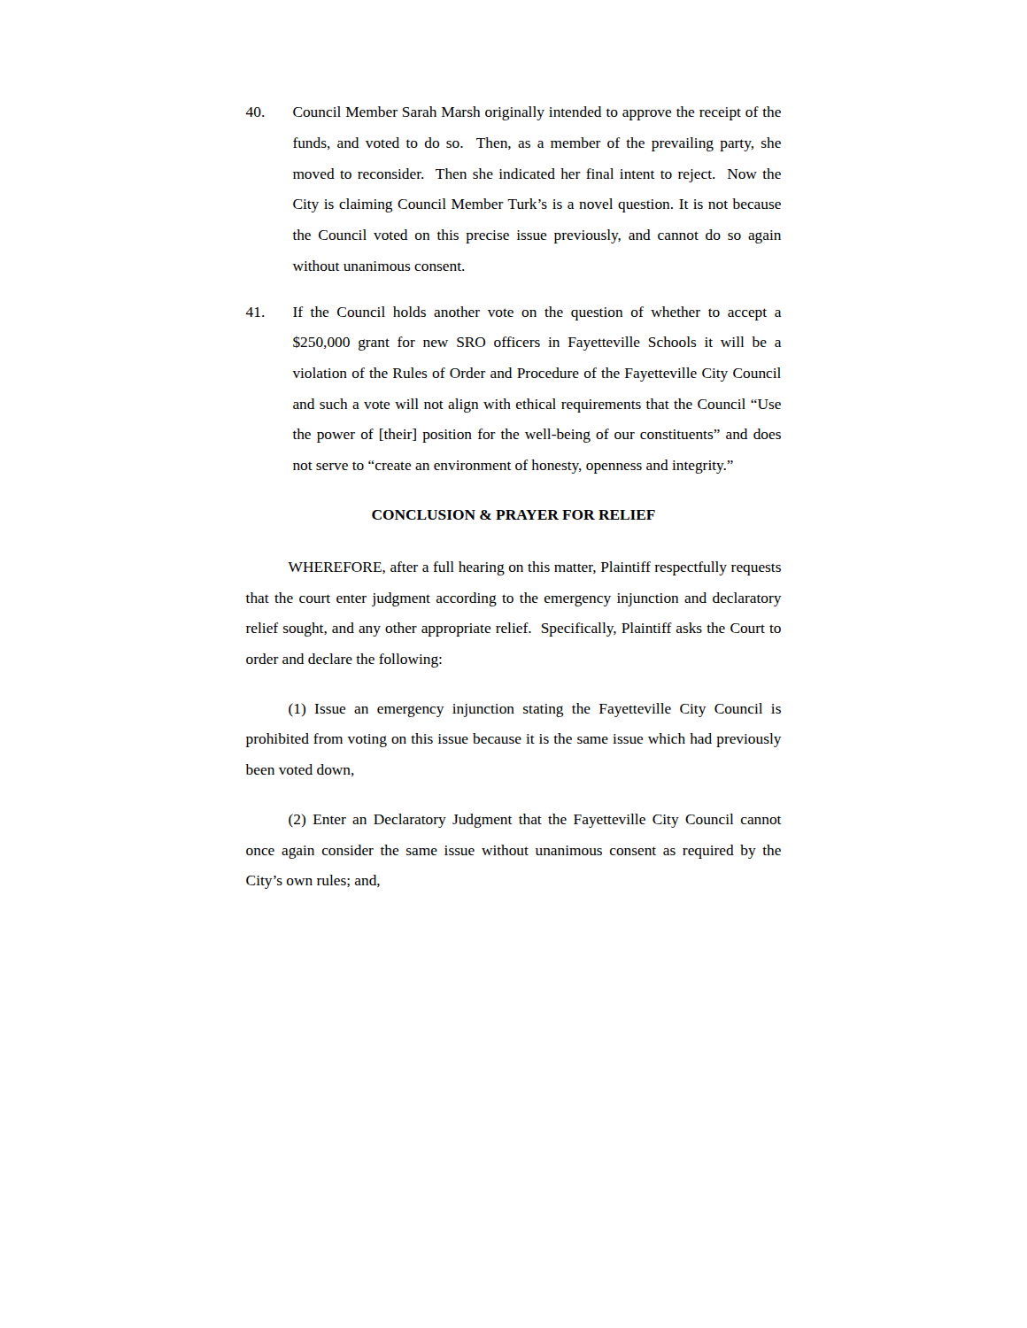40. Council Member Sarah Marsh originally intended to approve the receipt of the funds, and voted to do so. Then, as a member of the prevailing party, she moved to reconsider. Then she indicated her final intent to reject. Now the City is claiming Council Member Turk’s is a novel question. It is not because the Council voted on this precise issue previously, and cannot do so again without unanimous consent.
41. If the Council holds another vote on the question of whether to accept a $250,000 grant for new SRO officers in Fayetteville Schools it will be a violation of the Rules of Order and Procedure of the Fayetteville City Council and such a vote will not align with ethical requirements that the Council “Use the power of [their] position for the well-being of our constituents” and does not serve to “create an environment of honesty, openness and integrity.”
CONCLUSION & PRAYER FOR RELIEF
WHEREFORE, after a full hearing on this matter, Plaintiff respectfully requests that the court enter judgment according to the emergency injunction and declaratory relief sought, and any other appropriate relief. Specifically, Plaintiff asks the Court to order and declare the following:
(1) Issue an emergency injunction stating the Fayetteville City Council is prohibited from voting on this issue because it is the same issue which had previously been voted down,
(2) Enter an Declaratory Judgment that the Fayetteville City Council cannot once again consider the same issue without unanimous consent as required by the City’s own rules; and,